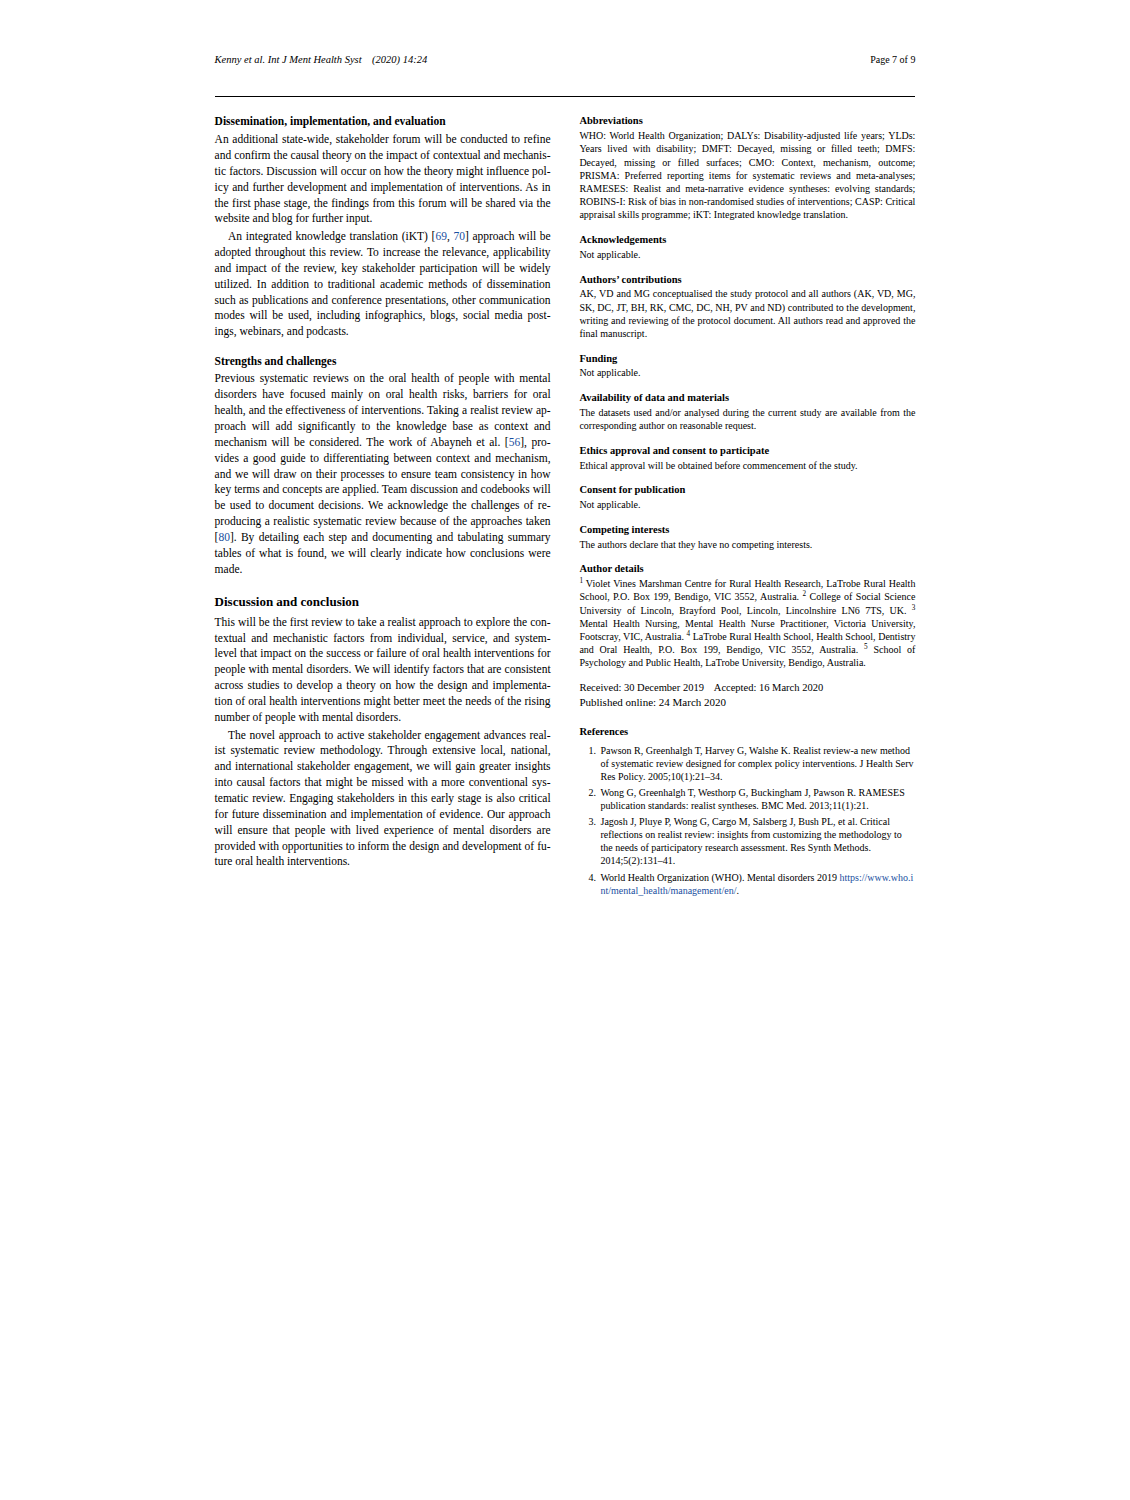Kenny et al. Int J Ment Health Syst (2020) 14:24
Page 7 of 9
Dissemination, implementation, and evaluation
An additional state-wide, stakeholder forum will be conducted to refine and confirm the causal theory on the impact of contextual and mechanistic factors. Discussion will occur on how the theory might influence policy and further development and implementation of interventions. As in the first phase stage, the findings from this forum will be shared via the website and blog for further input.
An integrated knowledge translation (iKT) [69, 70] approach will be adopted throughout this review. To increase the relevance, applicability and impact of the review, key stakeholder participation will be widely utilized. In addition to traditional academic methods of dissemination such as publications and conference presentations, other communication modes will be used, including infographics, blogs, social media postings, webinars, and podcasts.
Strengths and challenges
Previous systematic reviews on the oral health of people with mental disorders have focused mainly on oral health risks, barriers for oral health, and the effectiveness of interventions. Taking a realist review approach will add significantly to the knowledge base as context and mechanism will be considered. The work of Abayneh et al. [56], provides a good guide to differentiating between context and mechanism, and we will draw on their processes to ensure team consistency in how key terms and concepts are applied. Team discussion and codebooks will be used to document decisions. We acknowledge the challenges of reproducing a realistic systematic review because of the approaches taken [80]. By detailing each step and documenting and tabulating summary tables of what is found, we will clearly indicate how conclusions were made.
Discussion and conclusion
This will be the first review to take a realist approach to explore the contextual and mechanistic factors from individual, service, and system-level that impact on the success or failure of oral health interventions for people with mental disorders. We will identify factors that are consistent across studies to develop a theory on how the design and implementation of oral health interventions might better meet the needs of the rising number of people with mental disorders.
The novel approach to active stakeholder engagement advances realist systematic review methodology. Through extensive local, national, and international stakeholder engagement, we will gain greater insights into causal factors that might be missed with a more conventional systematic review. Engaging stakeholders in this early stage is also critical for future dissemination and implementation of evidence. Our approach will ensure that people with lived experience of mental disorders are provided with opportunities to inform the design and development of future oral health interventions.
Abbreviations
WHO: World Health Organization; DALYs: Disability-adjusted life years; YLDs: Years lived with disability; DMFT: Decayed, missing or filled teeth; DMFS: Decayed, missing or filled surfaces; CMO: Context, mechanism, outcome; PRISMA: Preferred reporting items for systematic reviews and meta-analyses; RAMESES: Realist and meta-narrative evidence syntheses: evolving standards; ROBINS-I: Risk of bias in non-randomised studies of interventions; CASP: Critical appraisal skills programme; iKT: Integrated knowledge translation.
Acknowledgements
Not applicable.
Authors’ contributions
AK, VD and MG conceptualised the study protocol and all authors (AK, VD, MG, SK, DC, JT, BH, RK, CMC, DC, NH, PV and ND) contributed to the development, writing and reviewing of the protocol document. All authors read and approved the final manuscript.
Funding
Not applicable.
Availability of data and materials
The datasets used and/or analysed during the current study are available from the corresponding author on reasonable request.
Ethics approval and consent to participate
Ethical approval will be obtained before commencement of the study.
Consent for publication
Not applicable.
Competing interests
The authors declare that they have no competing interests.
Author details
1 Violet Vines Marshman Centre for Rural Health Research, LaTrobe Rural Health School, P.O. Box 199, Bendigo, VIC 3552, Australia. 2 College of Social Science University of Lincoln, Brayford Pool, Lincoln, Lincolnshire LN6 7TS, UK. 3 Mental Health Nursing, Mental Health Nurse Practitioner, Victoria University, Footscray, VIC, Australia. 4 LaTrobe Rural Health School, Health School, Dentistry and Oral Health, P.O. Box 199, Bendigo, VIC 3552, Australia. 5 School of Psychology and Public Health, LaTrobe University, Bendigo, Australia.
Received: 30 December 2019 Accepted: 16 March 2020
Published online: 24 March 2020
References
Pawson R, Greenhalgh T, Harvey G, Walshe K. Realist review-a new method of systematic review designed for complex policy interventions. J Health Serv Res Policy. 2005;10(1):21–34.
Wong G, Greenhalgh T, Westhorp G, Buckingham J, Pawson R. RAMESES publication standards: realist syntheses. BMC Med. 2013;11(1):21.
Jagosh J, Pluye P, Wong G, Cargo M, Salsberg J, Bush PL, et al. Critical reflections on realist review: insights from customizing the methodology to the needs of participatory research assessment. Res Synth Methods. 2014;5(2):131–41.
World Health Organization (WHO). Mental disorders 2019 https://www.who.int/mental_health/management/en/.